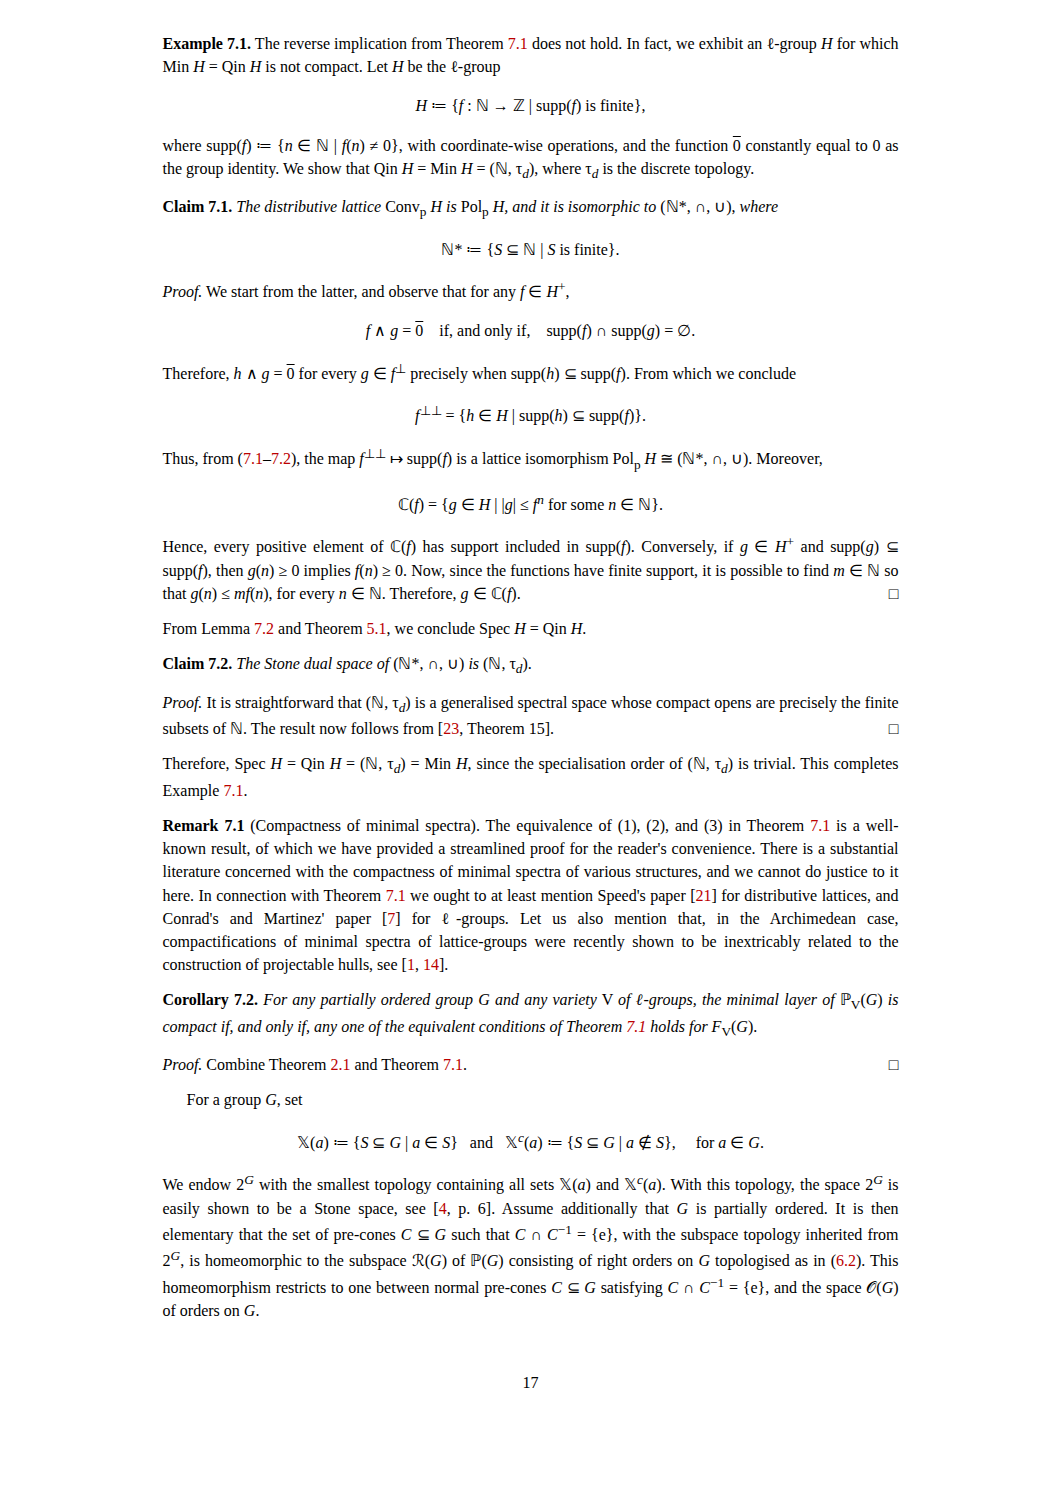Example 7.1. The reverse implication from Theorem 7.1 does not hold. In fact, we exhibit an ℓ-group H for which Min H = Qin H is not compact. Let H be the ℓ-group
H ≔ {f : ℕ → ℤ | supp(f) is finite},
where supp(f) ≔ {n ∈ ℕ | f(n) ≠ 0}, with coordinate-wise operations, and the function 0 constantly equal to 0 as the group identity. We show that Qin H = Min H = (ℕ, τd), where τd is the discrete topology.
Claim 7.1. The distributive lattice Convp H is Polp H, and it is isomorphic to (ℕ*, ∩, ∪), where
ℕ* ≔ {S ⊆ ℕ | S is finite}.
Proof. We start from the latter, and observe that for any f ∈ H+,
f ∧ g = 0 if, and only if, supp(f) ∩ supp(g) = ∅.
Therefore, h ∧ g = 0 for every g ∈ f⊥ precisely when supp(h) ⊆ supp(f). From which we conclude
f⊥⊥ = {h ∈ H | supp(h) ⊆ supp(f)}.
Thus, from (7.1–7.2), the map f⊥⊥ ↦ supp(f) is a lattice isomorphism Polp H ≅ (ℕ*, ∩, ∪). Moreover,
ℂ(f) = {g ∈ H | |g| ≤ fn for some n ∈ ℕ}.
Hence, every positive element of ℂ(f) has support included in supp(f). Conversely, if g ∈ H+ and supp(g) ⊆ supp(f), then g(n) ≥ 0 implies f(n) ≥ 0. Now, since the functions have finite support, it is possible to find m ∈ ℕ so that g(n) ≤ mf(n), for every n ∈ ℕ. Therefore, g ∈ ℂ(f). □
From Lemma 7.2 and Theorem 5.1, we conclude Spec H = Qin H.
Claim 7.2. The Stone dual space of (ℕ*, ∩, ∪) is (ℕ, τd).
Proof. It is straightforward that (ℕ, τd) is a generalised spectral space whose compact opens are precisely the finite subsets of ℕ. The result now follows from [23, Theorem 15]. □
Therefore, Spec H = Qin H = (ℕ, τd) = Min H, since the specialisation order of (ℕ, τd) is trivial. This completes Example 7.1.
Remark 7.1 (Compactness of minimal spectra). The equivalence of (1), (2), and (3) in Theorem 7.1 is a well-known result, of which we have provided a streamlined proof for the reader's convenience. There is a substantial literature concerned with the compactness of minimal spectra of various structures, and we cannot do justice to it here. In connection with Theorem 7.1 we ought to at least mention Speed's paper [21] for distributive lattices, and Conrad's and Martinez' paper [7] for ℓ-groups. Let us also mention that, in the Archimedean case, compactifications of minimal spectra of lattice-groups were recently shown to be inextricably related to the construction of projectable hulls, see [1, 14].
Corollary 7.2. For any partially ordered group G and any variety V of ℓ-groups, the minimal layer of ℙV(G) is compact if, and only if, any one of the equivalent conditions of Theorem 7.1 holds for FV(G).
Proof. Combine Theorem 2.1 and Theorem 7.1. □
For a group G, set
𝕏(a) ≔ {S ⊆ G | a ∈ S} and 𝕏c(a) ≔ {S ⊆ G | a ∉ S}, for a ∈ G.
We endow 2G with the smallest topology containing all sets 𝕏(a) and 𝕏c(a). With this topology, the space 2G is easily shown to be a Stone space, see [4, p. 6]. Assume additionally that G is partially ordered. It is then elementary that the set of pre-cones C ⊆ G such that C ∩ C−1 = {e}, with the subspace topology inherited from 2G, is homeomorphic to the subspace ℛ(G) of ℙ(G) consisting of right orders on G topologised as in (6.2). This homeomorphism restricts to one between normal pre-cones C ⊆ G satisfying C ∩ C−1 = {e}, and the space 𝒪(G) of orders on G.
17